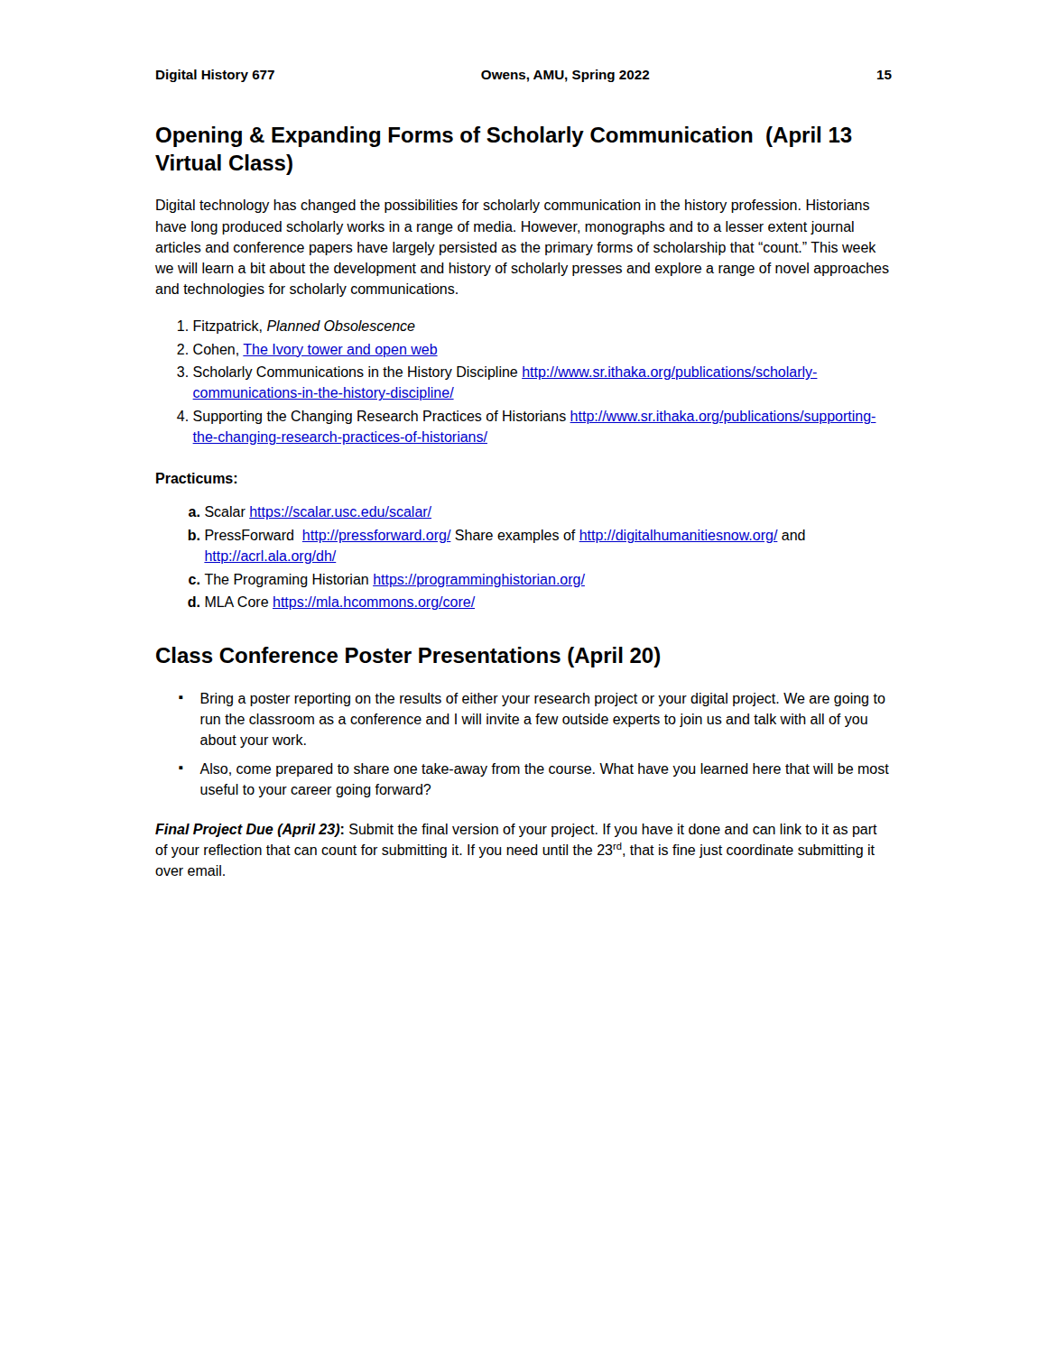Digital History 677 Owens, AMU, Spring 2022 15
Opening & Expanding Forms of Scholarly Communication (April 13 Virtual Class)
Digital technology has changed the possibilities for scholarly communication in the history profession. Historians have long produced scholarly works in a range of media. However, monographs and to a lesser extent journal articles and conference papers have largely persisted as the primary forms of scholarship that “count.” This week we will learn a bit about the development and history of scholarly presses and explore a range of novel approaches and technologies for scholarly communications.
Fitzpatrick, Planned Obsolescence
Cohen, The Ivory tower and open web
Scholarly Communications in the History Discipline http://www.sr.ithaka.org/publications/scholarly-communications-in-the-history-discipline/
Supporting the Changing Research Practices of Historians http://www.sr.ithaka.org/publications/supporting-the-changing-research-practices-of-historians/
Practicums:
Scalar https://scalar.usc.edu/scalar/
PressForward http://pressforward.org/ Share examples of http://digitalhumanitiesnow.org/ and http://acrl.ala.org/dh/
The Programing Historian https://programminghistorian.org/
MLA Core https://mla.hcommons.org/core/
Class Conference Poster Presentations (April 20)
Bring a poster reporting on the results of either your research project or your digital project. We are going to run the classroom as a conference and I will invite a few outside experts to join us and talk with all of you about your work.
Also, come prepared to share one take-away from the course. What have you learned here that will be most useful to your career going forward?
Final Project Due (April 23): Submit the final version of your project. If you have it done and can link to it as part of your reflection that can count for submitting it. If you need until the 23rd, that is fine just coordinate submitting it over email.